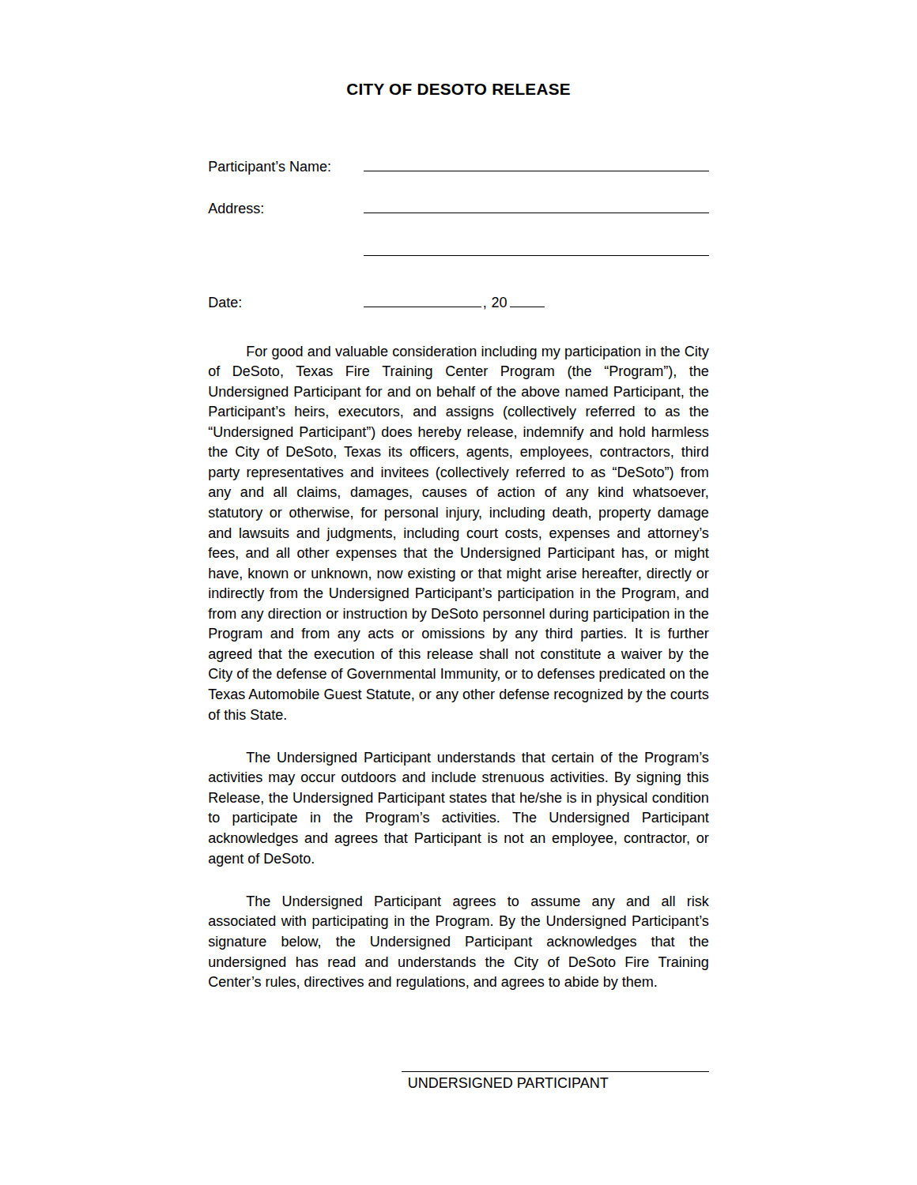CITY OF DESOTO RELEASE
Participant’s Name:
Address:
Date:
, 20
For good and valuable consideration including my participation in the City of DeSoto, Texas Fire Training Center Program (the “Program”), the Undersigned Participant for and on behalf of the above named Participant, the Participant’s heirs, executors, and assigns (collectively referred to as the “Undersigned Participant”) does hereby release, indemnify and hold harmless the City of DeSoto, Texas its officers, agents, employees, contractors, third party representatives and invitees (collectively referred to as “DeSoto”) from any and all claims, damages, causes of action of any kind whatsoever, statutory or otherwise, for personal injury, including death, property damage and lawsuits and judgments, including court costs, expenses and attorney’s fees, and all other expenses that the Undersigned Participant has, or might have, known or unknown, now existing or that might arise hereafter, directly or indirectly from the Undersigned Participant’s participation in the Program, and from any direction or instruction by DeSoto personnel during participation in the Program and from any acts or omissions by any third parties. It is further agreed that the execution of this release shall not constitute a waiver by the City of the defense of Governmental Immunity, or to defenses predicated on the Texas Automobile Guest Statute, or any other defense recognized by the courts of this State.
The Undersigned Participant understands that certain of the Program’s activities may occur outdoors and include strenuous activities. By signing this Release, the Undersigned Participant states that he/she is in physical condition to participate in the Program’s activities. The Undersigned Participant acknowledges and agrees that Participant is not an employee, contractor, or agent of DeSoto.
The Undersigned Participant agrees to assume any and all risk associated with participating in the Program. By the Undersigned Participant’s signature below, the Undersigned Participant acknowledges that the undersigned has read and understands the City of DeSoto Fire Training Center’s rules, directives and regulations, and agrees to abide by them.
UNDERSIGNED PARTICIPANT